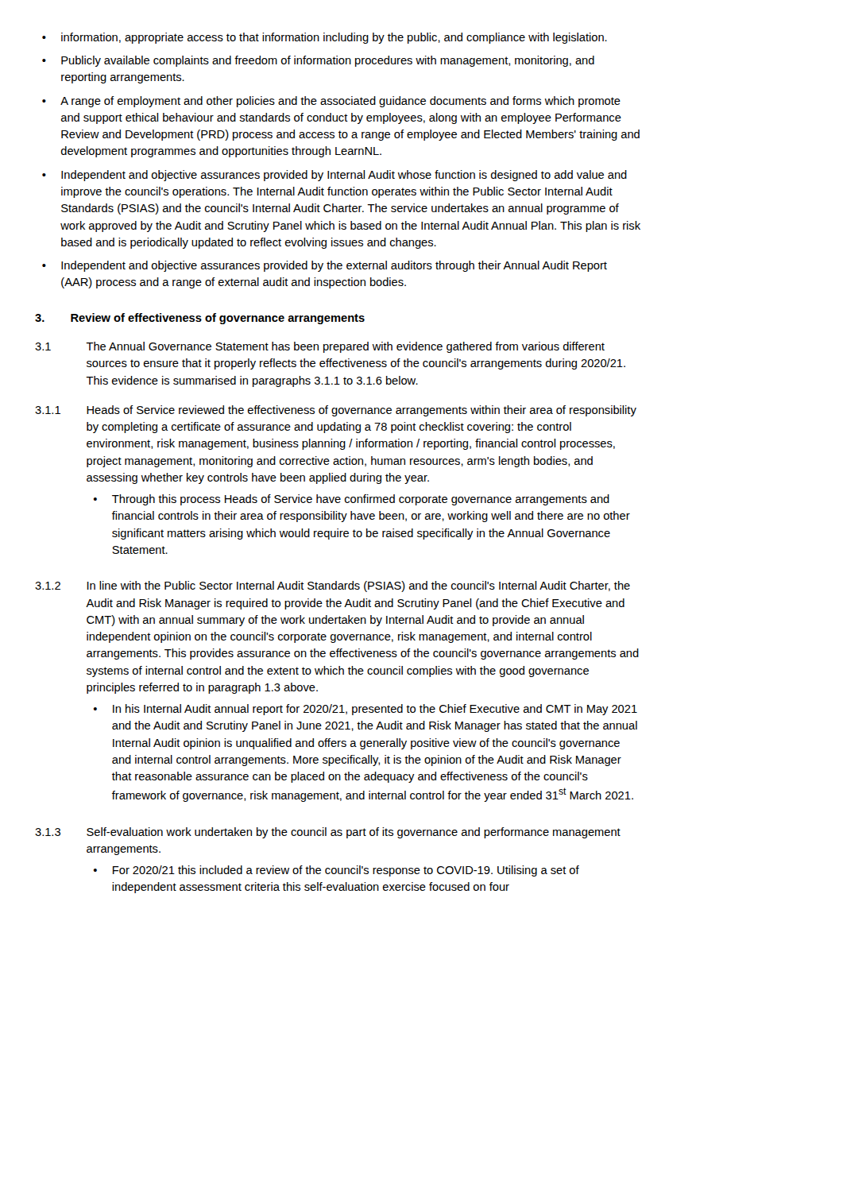information, appropriate access to that information including by the public, and compliance with legislation.
Publicly available complaints and freedom of information procedures with management, monitoring, and reporting arrangements.
A range of employment and other policies and the associated guidance documents and forms which promote and support ethical behaviour and standards of conduct by employees, along with an employee Performance Review and Development (PRD) process and access to a range of employee and Elected Members' training and development programmes and opportunities through LearnNL.
Independent and objective assurances provided by Internal Audit whose function is designed to add value and improve the council's operations. The Internal Audit function operates within the Public Sector Internal Audit Standards (PSIAS) and the council's Internal Audit Charter. The service undertakes an annual programme of work approved by the Audit and Scrutiny Panel which is based on the Internal Audit Annual Plan. This plan is risk based and is periodically updated to reflect evolving issues and changes.
Independent and objective assurances provided by the external auditors through their Annual Audit Report (AAR) process and a range of external audit and inspection bodies.
3. Review of effectiveness of governance arrangements
3.1
The Annual Governance Statement has been prepared with evidence gathered from various different sources to ensure that it properly reflects the effectiveness of the council's arrangements during 2020/21. This evidence is summarised in paragraphs 3.1.1 to 3.1.6 below.
3.1.1
Heads of Service reviewed the effectiveness of governance arrangements within their area of responsibility by completing a certificate of assurance and updating a 78 point checklist covering: the control environment, risk management, business planning / information / reporting, financial control processes, project management, monitoring and corrective action, human resources, arm's length bodies, and assessing whether key controls have been applied during the year.
Through this process Heads of Service have confirmed corporate governance arrangements and financial controls in their area of responsibility have been, or are, working well and there are no other significant matters arising which would require to be raised specifically in the Annual Governance Statement.
3.1.2
In line with the Public Sector Internal Audit Standards (PSIAS) and the council's Internal Audit Charter, the Audit and Risk Manager is required to provide the Audit and Scrutiny Panel (and the Chief Executive and CMT) with an annual summary of the work undertaken by Internal Audit and to provide an annual independent opinion on the council's corporate governance, risk management, and internal control arrangements. This provides assurance on the effectiveness of the council's governance arrangements and systems of internal control and the extent to which the council complies with the good governance principles referred to in paragraph 1.3 above.
In his Internal Audit annual report for 2020/21, presented to the Chief Executive and CMT in May 2021 and the Audit and Scrutiny Panel in June 2021, the Audit and Risk Manager has stated that the annual Internal Audit opinion is unqualified and offers a generally positive view of the council's governance and internal control arrangements. More specifically, it is the opinion of the Audit and Risk Manager that reasonable assurance can be placed on the adequacy and effectiveness of the council's framework of governance, risk management, and internal control for the year ended 31st March 2021.
3.1.3
Self-evaluation work undertaken by the council as part of its governance and performance management arrangements.
For 2020/21 this included a review of the council's response to COVID-19. Utilising a set of independent assessment criteria this self-evaluation exercise focused on four